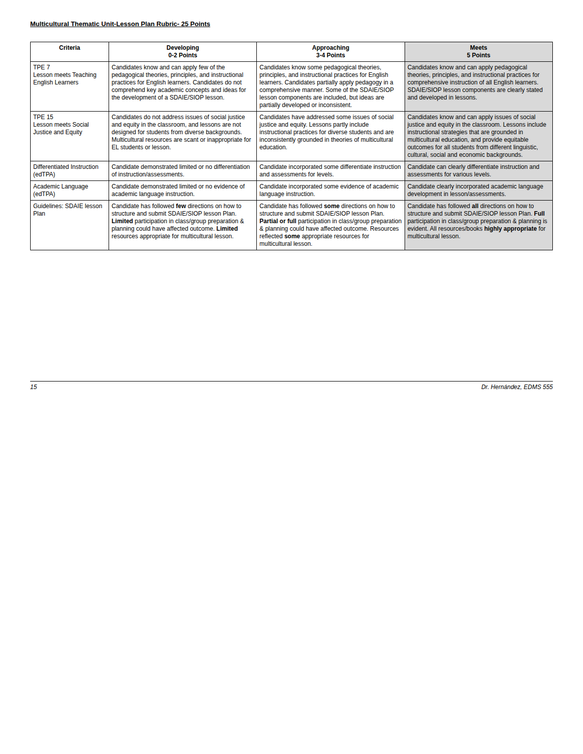Multicultural Thematic Unit-Lesson Plan Rubric- 25 Points
| Criteria | Developing 0-2 Points | Approaching 3-4 Points | Meets 5 Points |
| --- | --- | --- | --- |
| TPE 7 Lesson meets Teaching English Learners | Candidates know and can apply few of the pedagogical theories, principles, and instructional practices for English learners. Candidates do not comprehend key academic concepts and ideas for the development of a SDAIE/SIOP lesson. | Candidates know some pedagogical theories, principles, and instructional practices for English learners. Candidates partially apply pedagogy in a comprehensive manner. Some of the SDAIE/SIOP lesson components are included, but ideas are partially developed or inconsistent. | Candidates know and can apply pedagogical theories, principles, and instructional practices for comprehensive instruction of all English learners. SDAIE/SIOP lesson components are clearly stated and developed in lessons. |
| TPE 15 Lesson meets Social Justice and Equity | Candidates do not address issues of social justice and equity in the classroom, and lessons are not designed for students from diverse backgrounds. Multicultural resources are scant or inappropriate for EL students or lesson. | Candidates have addressed some issues of social justice and equity. Lessons partly include instructional practices for diverse students and are inconsistently grounded in theories of multicultural education. | Candidates know and can apply issues of social justice and equity in the classroom. Lessons include instructional strategies that are grounded in multicultural education, and provide equitable outcomes for all students from different linguistic, cultural, social and economic backgrounds. |
| Differentiated Instruction (edTPA) | Candidate demonstrated limited or no differentiation of instruction/assessments. | Candidate incorporated some differentiate instruction and assessments for levels. | Candidate can clearly differentiate instruction and assessments for various levels. |
| Academic Language (edTPA) | Candidate demonstrated limited or no evidence of academic language instruction. | Candidate incorporated some evidence of academic language instruction. | Candidate clearly incorporated academic language development in lesson/assessments. |
| Guidelines: SDAIE lesson Plan | Candidate has followed few directions on how to structure and submit SDAIE/SIOP lesson Plan. Limited participation in class/group preparation & planning could have affected outcome. Limited resources appropriate for multicultural lesson. | Candidate has followed some directions on how to structure and submit SDAIE/SIOP lesson Plan. Partial or full participation in class/group preparation & planning could have affected outcome. Resources reflected some appropriate resources for multicultural lesson. | Candidate has followed all directions on how to structure and submit SDAIE/SIOP lesson Plan. Full participation in class/group preparation & planning is evident. All resources/books highly appropriate for multicultural lesson. |
15 Dr. Hernández, EDMS 555